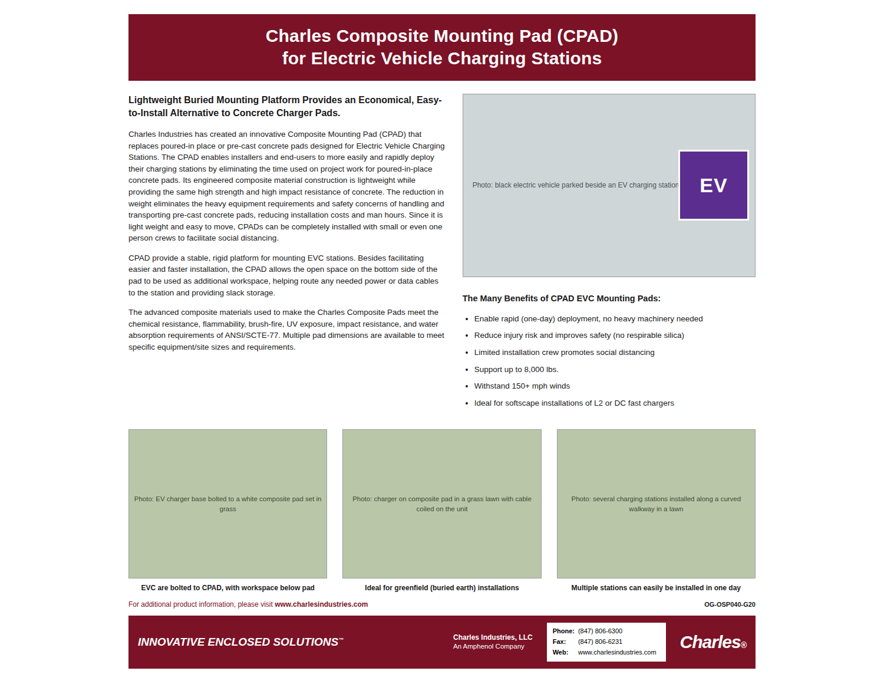Charles Composite Mounting Pad (CPAD)
for Electric Vehicle Charging Stations
Lightweight Buried Mounting Platform Provides an Economical, Easy-to-Install Alternative to Concrete Charger Pads.
Charles Industries has created an innovative Composite Mounting Pad (CPAD) that replaces poured-in place or pre-cast concrete pads designed for Electric Vehicle Charging Stations. The CPAD enables installers and end-users to more easily and rapidly deploy their charging stations by eliminating the time used on project work for poured-in-place concrete pads. Its engineered composite material construction is lightweight while providing the same high strength and high impact resistance of concrete. The reduction in weight eliminates the heavy equipment requirements and safety concerns of handling and transporting pre-cast concrete pads, reducing installation costs and man hours. Since it is light weight and easy to move, CPADs can be completely installed with small or even one person crews to facilitate social distancing.
CPAD provide a stable, rigid platform for mounting EVC stations. Besides facilitating easier and faster installation, the CPAD allows the open space on the bottom side of the pad to be used as additional workspace, helping route any needed power or data cables to the station and providing slack storage.
The advanced composite materials used to make the Charles Composite Pads meet the chemical resistance, flammability, brush-fire, UV exposure, impact resistance, and water absorption requirements of ANSI/SCTE-77. Multiple pad dimensions are available to meet specific equipment/site sizes and requirements.
Photo: black electric vehicle parked beside an EV charging station mounted on a CPAD
EV
The Many Benefits of CPAD EVC Mounting Pads:
Enable rapid (one-day) deployment, no heavy machinery needed
Reduce injury risk and improves safety (no respirable silica)
Limited installation crew promotes social distancing
Support up to 8,000 lbs.
Withstand 150+ mph winds
Ideal for softscape installations of L2 or DC fast chargers
Photo: EV charger base bolted to a white composite pad set in grass
EVC are bolted to CPAD, with workspace below pad
Photo: charger on composite pad in a grass lawn with cable coiled on the unit
Ideal for greenfield (buried earth) installations
Photo: several charging stations installed along a curved walkway in a lawn
Multiple stations can easily be installed in one day
For additional product information, please visit www.charlesindustries.com
OG-OSP040-G20
INNOVATIVE ENCLOSED SOLUTIONS™
Charles Industries, LLC
An Amphenol Company
| Phone: | (847) 806-6300 |
| Fax: | (847) 806-6231 |
| Web: | www.charlesindustries.com |
Charles®